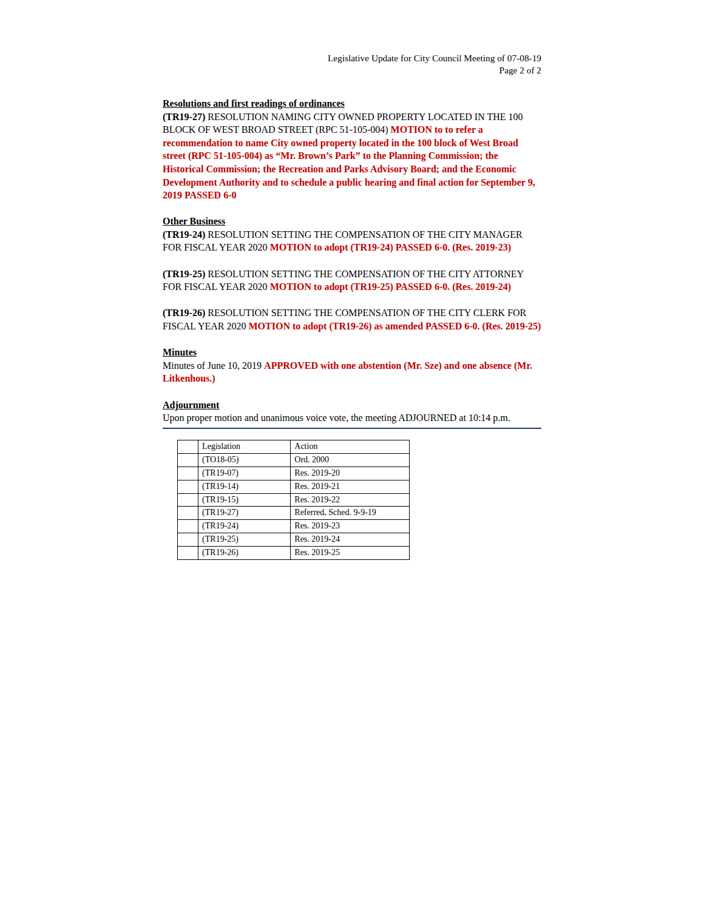Legislative Update for City Council Meeting of 07-08-19
Page 2 of 2
Resolutions and first readings of ordinances
(TR19-27) RESOLUTION NAMING CITY OWNED PROPERTY LOCATED IN THE 100 BLOCK OF WEST BROAD STREET (RPC 51-105-004) MOTION to to refer a recommendation to name City owned property located in the 100 block of West Broad street (RPC 51-105-004) as “Mr. Brown’s Park” to the Planning Commission; the Historical Commission; the Recreation and Parks Advisory Board; and the Economic Development Authority and to schedule a public hearing and final action for September 9, 2019 PASSED 6-0
Other Business
(TR19-24) RESOLUTION SETTING THE COMPENSATION OF THE CITY MANAGER FOR FISCAL YEAR 2020 MOTION to adopt (TR19-24) PASSED 6-0. (Res. 2019-23)
(TR19-25) RESOLUTION SETTING THE COMPENSATION OF THE CITY ATTORNEY FOR FISCAL YEAR 2020 MOTION to adopt (TR19-25) PASSED 6-0. (Res. 2019-24)
(TR19-26) RESOLUTION SETTING THE COMPENSATION OF THE CITY CLERK FOR FISCAL YEAR 2020 MOTION to adopt (TR19-26) as amended PASSED 6-0. (Res. 2019-25)
Minutes
Minutes of June 10, 2019 APPROVED with one abstention (Mr. Sze) and one absence (Mr. Litkenhous.)
Adjournment
Upon proper motion and unanimous voice vote, the meeting ADJOURNED at 10:14 p.m.
| | Legislation | Action |
| | (TO18-05) | Ord. 2000 |
| | (TR19-07) | Res. 2019-20 |
| | (TR19-14) | Res. 2019-21 |
| | (TR19-15) | Res. 2019-22 |
| | (TR19-27) | Referred, Sched. 9-9-19 |
| | (TR19-24) | Res. 2019-23 |
| | (TR19-25) | Res. 2019-24 |
| | (TR19-26) | Res. 2019-25 |